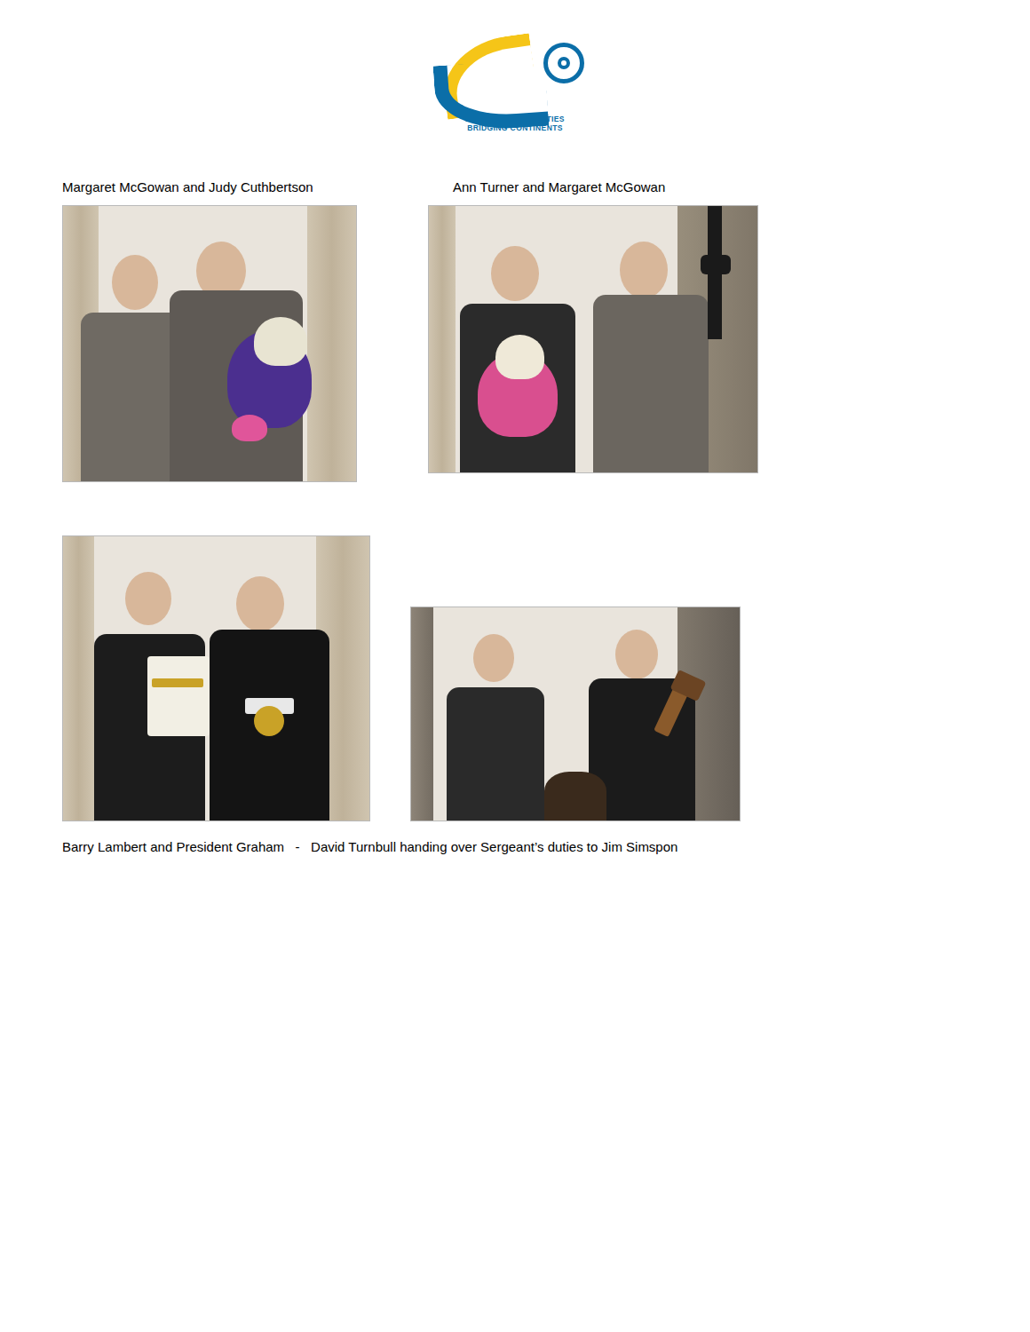BUILDING COMMUNITIES
BRIDGING CONTINENTS
Margaret McGowan and Judy Cuthbertson Ann Turner and Margaret McGowan
Barry Lambert and President Graham - David Turnbull handing over Sergeant’s duties to Jim Simspon